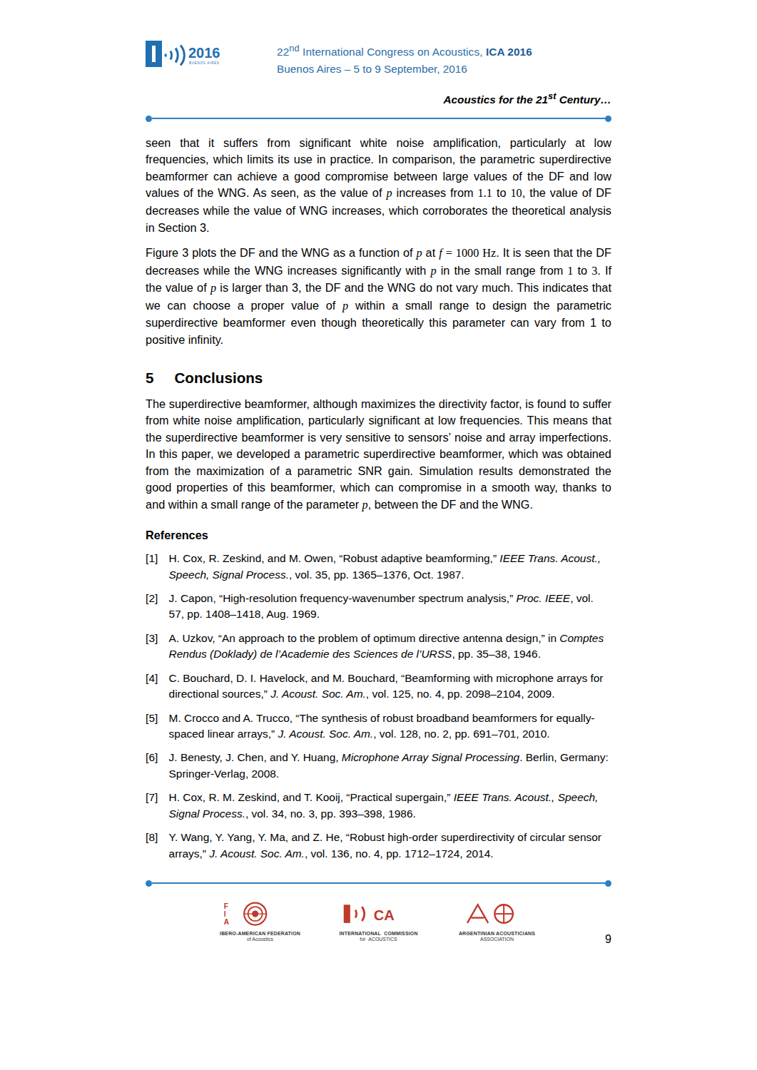2016 BUENOS AIRES
22nd International Congress on Acoustics, ICA 2016
Buenos Aires – 5 to 9 September, 2016
Acoustics for the 21st Century…
seen that it suffers from significant white noise amplification, particularly at low frequencies, which limits its use in practice. In comparison, the parametric superdirective beamformer can achieve a good compromise between large values of the DF and low values of the WNG. As seen, as the value of p increases from 1.1 to 10, the value of DF decreases while the value of WNG increases, which corroborates the theoretical analysis in Section 3.
Figure 3 plots the DF and the WNG as a function of p at f = 1000 Hz. It is seen that the DF decreases while the WNG increases significantly with p in the small range from 1 to 3. If the value of p is larger than 3, the DF and the WNG do not vary much. This indicates that we can choose a proper value of p within a small range to design the parametric superdirective beamformer even though theoretically this parameter can vary from 1 to positive infinity.
5 Conclusions
The superdirective beamformer, although maximizes the directivity factor, is found to suffer from white noise amplification, particularly significant at low frequencies. This means that the superdirective beamformer is very sensitive to sensors’ noise and array imperfections. In this paper, we developed a parametric superdirective beamformer, which was obtained from the maximization of a parametric SNR gain. Simulation results demonstrated the good properties of this beamformer, which can compromise in a smooth way, thanks to and within a small range of the parameter p, between the DF and the WNG.
References
[1] H. Cox, R. Zeskind, and M. Owen, “Robust adaptive beamforming,” IEEE Trans. Acoust., Speech, Signal Process., vol. 35, pp. 1365–1376, Oct. 1987.
[2] J. Capon, “High-resolution frequency-wavenumber spectrum analysis,” Proc. IEEE, vol. 57, pp. 1408–1418, Aug. 1969.
[3] A. Uzkov, “An approach to the problem of optimum directive antenna design,” in Comptes Rendus (Doklady) de l’Academie des Sciences de l’URSS, pp. 35–38, 1946.
[4] C. Bouchard, D. I. Havelock, and M. Bouchard, “Beamforming with microphone arrays for directional sources,” J. Acoust. Soc. Am., vol. 125, no. 4, pp. 2098–2104, 2009.
[5] M. Crocco and A. Trucco, “The synthesis of robust broadband beamformers for equally-spaced linear arrays,” J. Acoust. Soc. Am., vol. 128, no. 2, pp. 691–701, 2010.
[6] J. Benesty, J. Chen, and Y. Huang, Microphone Array Signal Processing. Berlin, Germany: Springer-Verlag, 2008.
[7] H. Cox, R. M. Zeskind, and T. Kooij, “Practical supergain,” IEEE Trans. Acoust., Speech, Signal Process., vol. 34, no. 3, pp. 393–398, 1986.
[8] Y. Wang, Y. Yang, Y. Ma, and Z. He, “Robust high-order superdirectivity of circular sensor arrays,” J. Acoust. Soc. Am., vol. 136, no. 4, pp. 1712–1724, 2014.
F I A
IBERO-AMERICAN FEDERATION
of Acoustics
CA
INTERNATIONAL COMMISSION
for ACOUSTICS
ARGENTINIAN ACOUSTICIANS
ASSOCIATION
9